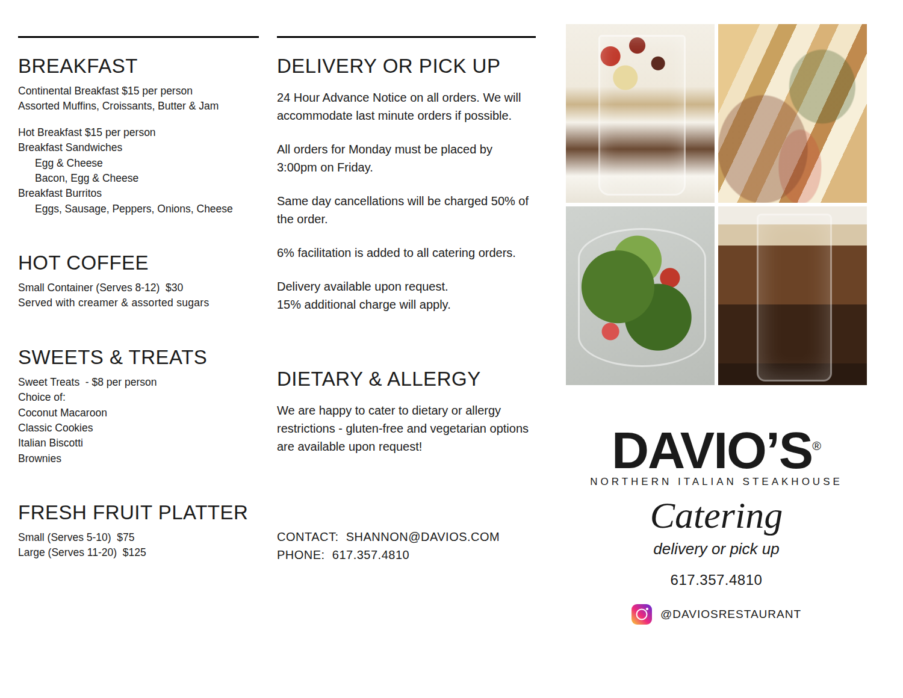Breakfast
Continental Breakfast $15 per person
Assorted Muffins, Croissants, Butter & Jam
Hot Breakfast $15 per person
Breakfast Sandwiches
Egg & Cheese
Bacon, Egg & Cheese
Breakfast Burritos
Eggs, Sausage, Peppers, Onions, Cheese
Hot Coffee
Small Container (Serves 8-12) $30
Served with creamer & assorted sugars
Sweets & Treats
Sweet Treats - $8 per person
Choice of:
Coconut Macaroon
Classic Cookies
Italian Biscotti
Brownies
Fresh Fruit Platter
Small (Serves 5-10) $75
Large (Serves 11-20) $125
Delivery or Pick Up
24 Hour Advance Notice on all orders. We will accommodate last minute orders if possible.
All orders for Monday must be placed by 3:00pm on Friday.
Same day cancellations will be charged 50% of the order.
6% facilitation is added to all catering orders.
Delivery available upon request.
15% additional charge will apply.
Dietary & Allergy
We are happy to cater to dietary or allergy restrictions - gluten-free and vegetarian options are available upon request!
CONTACT: SHANNON@DAVIOS.COM
PHONE: 617.357.4810
DAVIO’S®
NORTHERN ITALIAN STEAKHOUSE
Catering
delivery or pick up
617.357.4810
@DAVIOSRESTAURANT